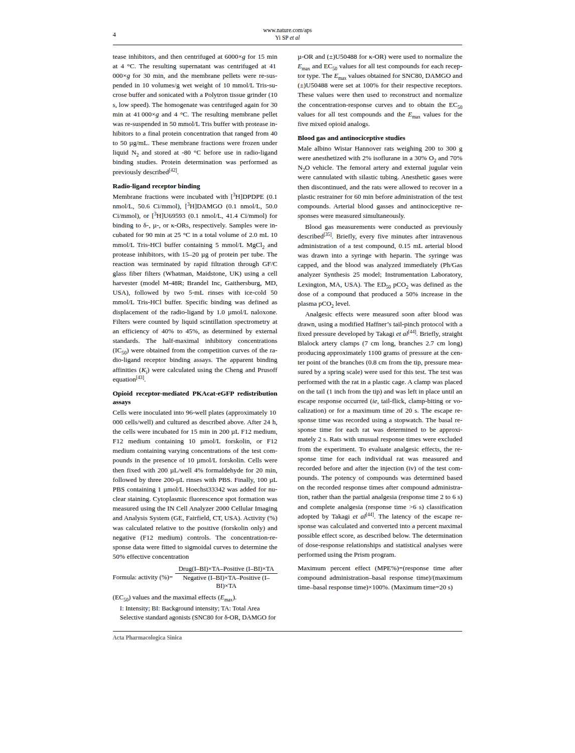4
www.nature.com/aps Yi SP et al
tease inhibitors, and then centrifuged at 6000×g for 15 min at 4 °C. The resulting supernatant was centrifuged at 41 000×g for 30 min, and the membrane pellets were re-suspended in 10 volumes/g wet weight of 10 mmol/L Tris-sucrose buffer and sonicated with a Polytron tissue grinder (10 s, low speed). The homogenate was centrifuged again for 30 min at 41 000×g and 4 °C. The resulting membrane pellet was re-suspended in 50 mmol/L Tris buffer with protease inhibitors to a final protein concentration that ranged from 40 to 50 µg/mL. These membrane fractions were frozen under liquid N2 and stored at -80 °C before use in radio-ligand binding studies. Protein determination was performed as previously described[42].
Radio-ligand receptor binding
Membrane fractions were incubated with [3H]DPDPE (0.1 nmol/L, 50.6 Ci/mmol), [3H]DAMGO (0.1 nmol/L, 50.0 Ci/mmol), or [3H]U69593 (0.1 nmol/L, 41.4 Ci/mmol) for binding to δ-, µ-, or κ-ORs, respectively. Samples were incubated for 90 min at 25 °C in a total volume of 2.0 mL 10 mmol/L Tris-HCl buffer containing 5 mmol/L MgCl2 and protease inhibitors, with 15–20 µg of protein per tube. The reaction was terminated by rapid filtration through GF/C glass fiber filters (Whatman, Maidstone, UK) using a cell harvester (model M-48R; Brandel Inc, Gaithersburg, MD, USA), followed by two 5-mL rinses with ice-cold 50 mmol/L Tris-HCl buffer. Specific binding was defined as displacement of the radio-ligand by 1.0 µmol/L naloxone. Filters were counted by liquid scintillation spectrometry at an efficiency of 40% to 45%, as determined by external standards. The half-maximal inhibitory concentrations (IC50) were obtained from the competition curves of the radio-ligand receptor binding assays. The apparent binding affinities (Ki) were calculated using the Cheng and Prusoff equation[43].
Opioid receptor-mediated PKAcat-eGFP redistribution assays
Cells were inoculated into 96-well plates (approximately 10 000 cells/well) and cultured as described above. After 24 h, the cells were incubated for 15 min in 200 µL F12 medium, F12 medium containing 10 µmol/L forskolin, or F12 medium containing varying concentrations of the test compounds in the presence of 10 µmol/L forskolin. Cells were then fixed with 200 µL/well 4% formaldehyde for 20 min, followed by three 200-µL rinses with PBS. Finally, 100 µL PBS containing 1 µmol/L Hoechst33342 was added for nuclear staining. Cytoplasmic fluorescence spot formation was measured using the IN Cell Analyzer 2000 Cellular Imaging and Analysis System (GE, Fairfield, CT, USA). Activity (%) was calculated relative to the positive (forskolin only) and negative (F12 medium) controls. The concentration-response data were fitted to sigmoidal curves to determine the 50% effective concentration
Formula: activity (%)= Drug(I–BI)×TA–Positive (I–BI)×TA Negative (I–BI)×TA–Positive (I–BI)×TA
(EC50) values and the maximal effects (Emax).
I: Intensity; BI: Background intensity; TA: Total Area Selective standard agonists (SNC80 for δ-OR, DAMGO for
µ-OR and (±)U50488 for κ-OR) were used to normalize the Emax and EC50 values for all test compounds for each receptor type. The Emax values obtained for SNC80, DAMGO and (±)U50488 were set at 100% for their respective receptors. These values were then used to reconstruct and normalize the concentration-response curves and to obtain the EC50 values for all test compounds and the Emax values for the five mixed opioid analogs.
Blood gas and antinociceptive studies
Male albino Wistar Hannover rats weighing 200 to 300 g were anesthetized with 2% isoflurane in a 30% O2 and 70% N2O vehicle. The femoral artery and external jugular vein were cannulated with silastic tubing. Anesthetic gases were then discontinued, and the rats were allowed to recover in a plastic restrainer for 60 min before administration of the test compounds. Arterial blood gasses and antinociceptive responses were measured simultaneously.
Blood gas measurements were conducted as previously described[35]. Briefly, every five minutes after intravenous administration of a test compound, 0.15 mL arterial blood was drawn into a syringe with heparin. The syringe was capped, and the blood was analyzed immediately (Ph/Gas analyzer Synthesis 25 model; Instrumentation Laboratory, Lexington, MA, USA). The ED50 pCO2 was defined as the dose of a compound that produced a 50% increase in the plasma pCO2 level.
Analgesic effects were measured soon after blood was drawn, using a modified Haffner’s tail-pinch protocol with a fixed pressure developed by Takagi et al[44]. Briefly, straight Blalock artery clamps (7 cm long, branches 2.7 cm long) producing approximately 1100 grams of pressure at the center point of the branches (0.8 cm from the tip, pressure measured by a spring scale) were used for this test. The test was performed with the rat in a plastic cage. A clamp was placed on the tail (1 inch from the tip) and was left in place until an escape response occurred (ie, tail-flick, clamp-biting or vocalization) or for a maximum time of 20 s. The escape response time was recorded using a stopwatch. The basal response time for each rat was determined to be approximately 2 s. Rats with unusual response times were excluded from the experiment. To evaluate analgesic effects, the response time for each individual rat was measured and recorded before and after the injection (iv) of the test compounds. The potency of compounds was determined based on the recorded response times after compound administration, rather than the partial analgesia (response time 2 to 6 s) and complete analgesia (response time >6 s) classification adopted by Takagi et al[44]. The latency of the escape response was calculated and converted into a percent maximal possible effect score, as described below. The determination of dose-response relationships and statistical analyses were performed using the Prism program.
Maximum percent effect (MPE%)=(response time after compound administration–basal response time)/(maximum time–basal response time)×100%. (Maximum time=20 s)
Acta Pharmacologica Sinica